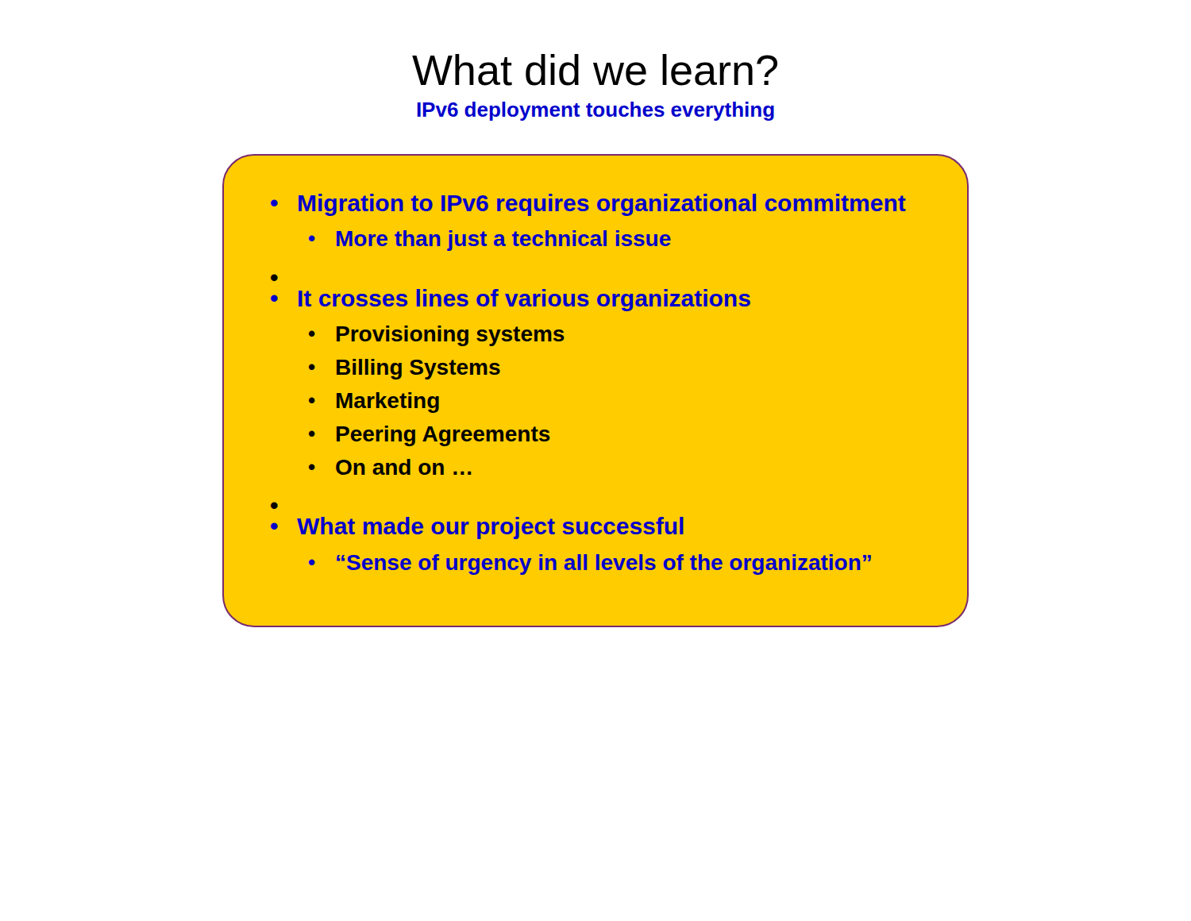What did we learn?
IPv6 deployment touches everything
Migration to IPv6 requires organizational commitment
More than just a technical issue
It crosses lines of various organizations
Provisioning systems
Billing Systems
Marketing
Peering Agreements
On and on …
What made our project successful
“Sense of urgency in all levels of the organization”